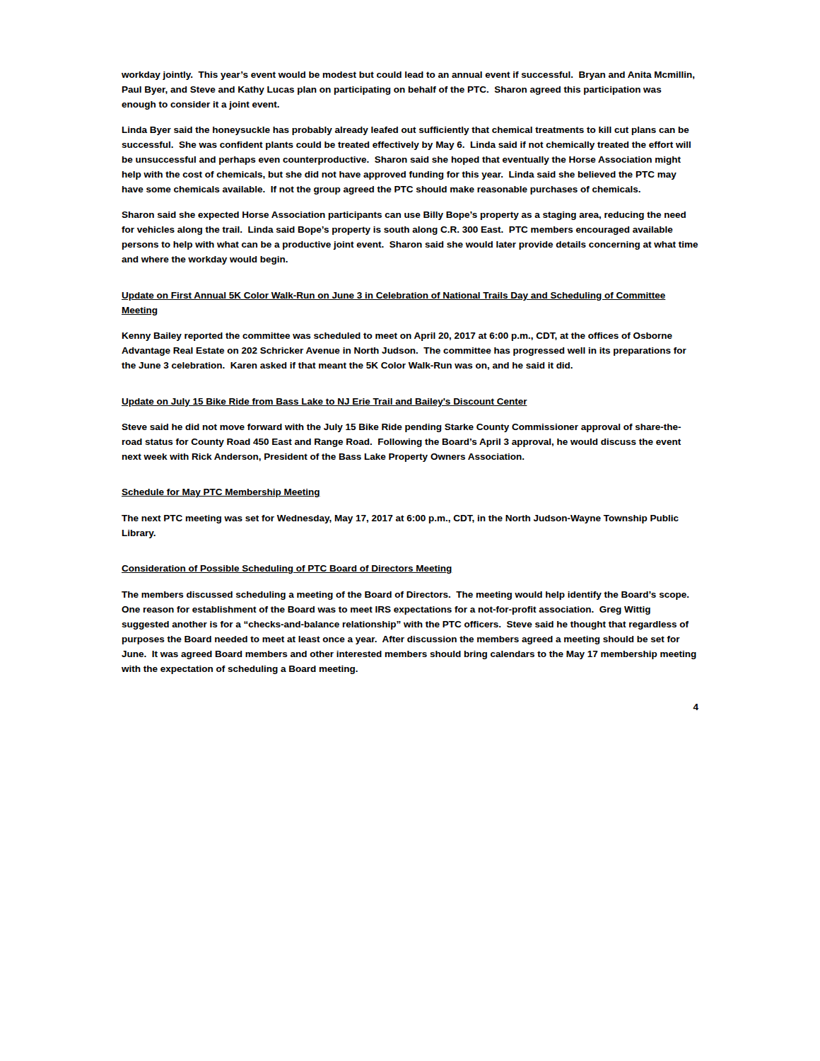workday jointly. This year’s event would be modest but could lead to an annual event if successful. Bryan and Anita Mcmillin, Paul Byer, and Steve and Kathy Lucas plan on participating on behalf of the PTC. Sharon agreed this participation was enough to consider it a joint event.
Linda Byer said the honeysuckle has probably already leafed out sufficiently that chemical treatments to kill cut plans can be successful. She was confident plants could be treated effectively by May 6. Linda said if not chemically treated the effort will be unsuccessful and perhaps even counterproductive. Sharon said she hoped that eventually the Horse Association might help with the cost of chemicals, but she did not have approved funding for this year. Linda said she believed the PTC may have some chemicals available. If not the group agreed the PTC should make reasonable purchases of chemicals.
Sharon said she expected Horse Association participants can use Billy Bope’s property as a staging area, reducing the need for vehicles along the trail. Linda said Bope’s property is south along C.R. 300 East. PTC members encouraged available persons to help with what can be a productive joint event. Sharon said she would later provide details concerning at what time and where the workday would begin.
Update on First Annual 5K Color Walk-Run on June 3 in Celebration of National Trails Day and Scheduling of Committee Meeting
Kenny Bailey reported the committee was scheduled to meet on April 20, 2017 at 6:00 p.m., CDT, at the offices of Osborne Advantage Real Estate on 202 Schricker Avenue in North Judson. The committee has progressed well in its preparations for the June 3 celebration. Karen asked if that meant the 5K Color Walk-Run was on, and he said it did.
Update on July 15 Bike Ride from Bass Lake to NJ Erie Trail and Bailey's Discount Center
Steve said he did not move forward with the July 15 Bike Ride pending Starke County Commissioner approval of share-the-road status for County Road 450 East and Range Road. Following the Board’s April 3 approval, he would discuss the event next week with Rick Anderson, President of the Bass Lake Property Owners Association.
Schedule for May PTC Membership Meeting
The next PTC meeting was set for Wednesday, May 17, 2017 at 6:00 p.m., CDT, in the North Judson-Wayne Township Public Library.
Consideration of Possible Scheduling of PTC Board of Directors Meeting
The members discussed scheduling a meeting of the Board of Directors. The meeting would help identify the Board’s scope. One reason for establishment of the Board was to meet IRS expectations for a not-for-profit association. Greg Wittig suggested another is for a “checks-and-balance relationship” with the PTC officers. Steve said he thought that regardless of purposes the Board needed to meet at least once a year. After discussion the members agreed a meeting should be set for June. It was agreed Board members and other interested members should bring calendars to the May 17 membership meeting with the expectation of scheduling a Board meeting.
4